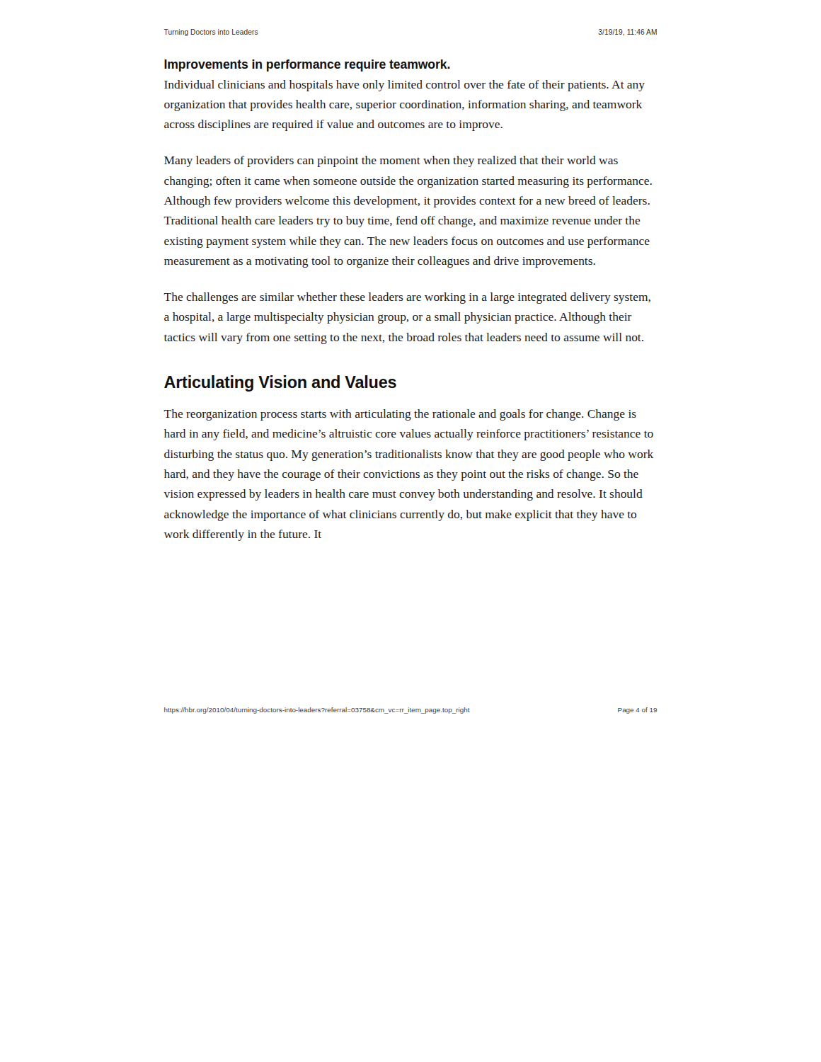Turning Doctors into Leaders 3/19/19, 11:46 AM
Improvements in performance require teamwork.
Individual clinicians and hospitals have only limited control over the fate of their patients. At any organization that provides health care, superior coordination, information sharing, and teamwork across disciplines are required if value and outcomes are to improve.
Many leaders of providers can pinpoint the moment when they realized that their world was changing; often it came when someone outside the organization started measuring its performance. Although few providers welcome this development, it provides context for a new breed of leaders. Traditional health care leaders try to buy time, fend off change, and maximize revenue under the existing payment system while they can. The new leaders focus on outcomes and use performance measurement as a motivating tool to organize their colleagues and drive improvements.
The challenges are similar whether these leaders are working in a large integrated delivery system, a hospital, a large multispecialty physician group, or a small physician practice. Although their tactics will vary from one setting to the next, the broad roles that leaders need to assume will not.
Articulating Vision and Values
The reorganization process starts with articulating the rationale and goals for change. Change is hard in any field, and medicine’s altruistic core values actually reinforce practitioners’ resistance to disturbing the status quo. My generation’s traditionalists know that they are good people who work hard, and they have the courage of their convictions as they point out the risks of change. So the vision expressed by leaders in health care must convey both understanding and resolve. It should acknowledge the importance of what clinicians currently do, but make explicit that they have to work differently in the future. It
https://hbr.org/2010/04/turning-doctors-into-leaders?referral=03758&cm_vc=rr_item_page.top_right Page 4 of 19